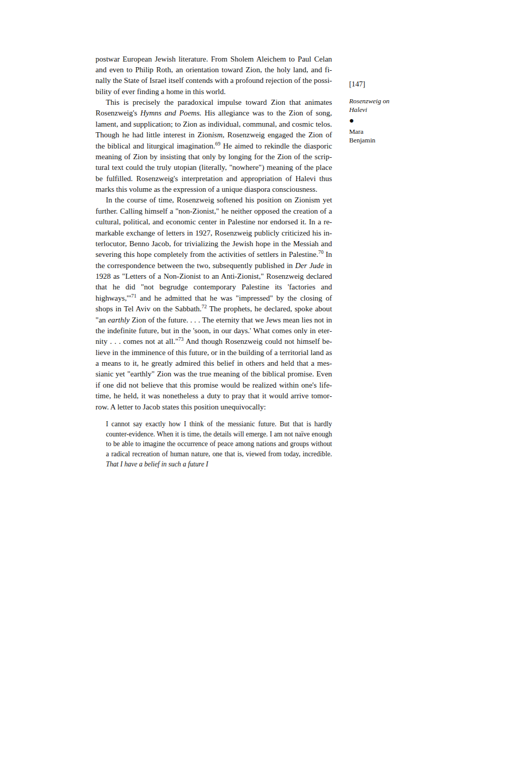postwar European Jewish literature. From Sholem Aleichem to Paul Celan and even to Philip Roth, an orientation toward Zion, the holy land, and finally the State of Israel itself contends with a profound rejection of the possibility of ever finding a home in this world.
This is precisely the paradoxical impulse toward Zion that animates Rosenzweig's Hymns and Poems. His allegiance was to the Zion of song, lament, and supplication; to Zion as individual, communal, and cosmic telos. Though he had little interest in Zionism, Rosenzweig engaged the Zion of the biblical and liturgical imagination.69 He aimed to rekindle the diasporic meaning of Zion by insisting that only by longing for the Zion of the scriptural text could the truly utopian (literally, "nowhere") meaning of the place be fulfilled. Rosenzweig's interpretation and appropriation of Halevi thus marks this volume as the expression of a unique diaspora consciousness.
In the course of time, Rosenzweig softened his position on Zionism yet further. Calling himself a "non-Zionist," he neither opposed the creation of a cultural, political, and economic center in Palestine nor endorsed it. In a remarkable exchange of letters in 1927, Rosenzweig publicly criticized his interlocutor, Benno Jacob, for trivializing the Jewish hope in the Messiah and severing this hope completely from the activities of settlers in Palestine.70 In the correspondence between the two, subsequently published in Der Jude in 1928 as "Letters of a Non-Zionist to an Anti-Zionist," Rosenzweig declared that he did "not begrudge contemporary Palestine its 'factories and highways,'"71 and he admitted that he was "impressed" by the closing of shops in Tel Aviv on the Sabbath.72 The prophets, he declared, spoke about "an earthly Zion of the future. . . . The eternity that we Jews mean lies not in the indefinite future, but in the 'soon, in our days.' What comes only in eternity . . . comes not at all."73 And though Rosenzweig could not himself believe in the imminence of this future, or in the building of a territorial land as a means to it, he greatly admired this belief in others and held that a messianic yet "earthly" Zion was the true meaning of the biblical promise. Even if one did not believe that this promise would be realized within one's lifetime, he held, it was nonetheless a duty to pray that it would arrive tomorrow. A letter to Jacob states this position unequivocally:
I cannot say exactly how I think of the messianic future. But that is hardly counter-evidence. When it is time, the details will emerge. I am not naïve enough to be able to imagine the occurrence of peace among nations and groups without a radical recreation of human nature, one that is, viewed from today, incredible. That I have a belief in such a future I
[147]
Rosenzweig on
Halevi
●
Mara
Benjamin